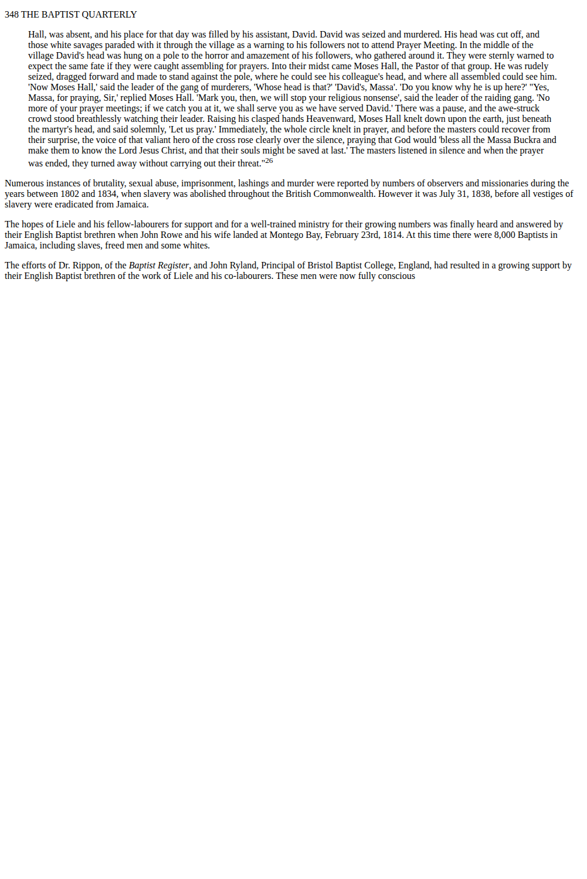348 THE BAPTIST QUARTERLY
Hall, was absent, and his place for that day was filled by his assistant, David. David was seized and murdered. His head was cut off, and those white savages paraded with it through the village as a warning to his followers not to attend Prayer Meeting. In the middle of the village David's head was hung on a pole to the horror and amazement of his followers, who gathered around it. They were sternly warned to expect the same fate if they were caught assembling for prayers. Into their midst came Moses Hall, the Pastor of that group. He was rudely seized, dragged forward and made to stand against the pole, where he could see his colleague's head, and where all assembled could see him. 'Now Moses Hall,' said the leader of the gang of murderers, 'Whose head is that?' 'David's, Massa'. 'Do you know why he is up here?' "Yes, Massa, for praying, Sir,' replied Moses Hall. 'Mark you, then, we will stop your religious nonsense', said the leader of the raiding gang. 'No more of your prayer meetings; if we catch you at it, we shall serve you as we have served David.' There was a pause, and the awe-struck crowd stood breathlessly watching their leader. Raising his clasped hands Heavenward, Moses Hall knelt down upon the earth, just beneath the martyr's head, and said solemnly, 'Let us pray.' Immediately, the whole circle knelt in prayer, and before the masters could recover from their surprise, the voice of that valiant hero of the cross rose clearly over the silence, praying that God would 'bless all the Massa Buckra and make them to know the Lord Jesus Christ, and that their souls might be saved at last.' The masters listened in silence and when the prayer was ended, they turned away without carrying out their threat."26
Numerous instances of brutality, sexual abuse, imprisonment, lashings and murder were reported by numbers of observers and missionaries during the years between 1802 and 1834, when slavery was abolished throughout the British Commonwealth. However it was July 31, 1838, before all vestiges of slavery were eradicated from Jamaica.
The hopes of Liele and his fellow-labourers for support and for a well-trained ministry for their growing numbers was finally heard and answered by their English Baptist brethren when John Rowe and his wife landed at Montego Bay, February 23rd, 1814. At this time there were 8,000 Baptists in Jamaica, including slaves, freed men and some whites.
The efforts of Dr. Rippon, of the Baptist Register, and John Ryland, Principal of Bristol Baptist College, England, had resulted in a growing support by their English Baptist brethren of the work of Liele and his co-labourers. These men were now fully conscious